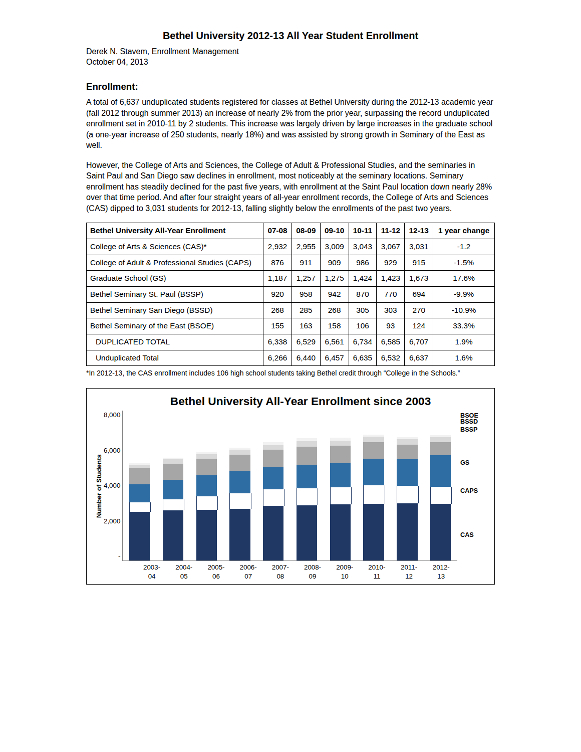Bethel University 2012-13 All Year Student Enrollment
Derek N. Stavem, Enrollment Management
October 04, 2013
Enrollment:
A total of 6,637 unduplicated students registered for classes at Bethel University during the 2012-13 academic year (fall 2012 through summer 2013) an increase of nearly 2% from the prior year, surpassing the record unduplicated enrollment set in 2010-11 by 2 students. This increase was largely driven by large increases in the graduate school (a one-year increase of 250 students, nearly 18%) and was assisted by strong growth in Seminary of the East as well.
However, the College of Arts and Sciences, the College of Adult & Professional Studies, and the seminaries in Saint Paul and San Diego saw declines in enrollment, most noticeably at the seminary locations. Seminary enrollment has steadily declined for the past five years, with enrollment at the Saint Paul location down nearly 28% over that time period. And after four straight years of all-year enrollment records, the College of Arts and Sciences (CAS) dipped to 3,031 students for 2012-13, falling slightly below the enrollments of the past two years.
| Bethel University All-Year Enrollment | 07-08 | 08-09 | 09-10 | 10-11 | 11-12 | 12-13 | 1 year change |
| --- | --- | --- | --- | --- | --- | --- | --- |
| College of Arts & Sciences (CAS)* | 2,932 | 2,955 | 3,009 | 3,043 | 3,067 | 3,031 | -1.2 |
| College of Adult & Professional Studies (CAPS) | 876 | 911 | 909 | 986 | 929 | 915 | -1.5% |
| Graduate School (GS) | 1,187 | 1,257 | 1,275 | 1,424 | 1,423 | 1,673 | 17.6% |
| Bethel Seminary St. Paul (BSSP) | 920 | 958 | 942 | 870 | 770 | 694 | -9.9% |
| Bethel Seminary San Diego (BSSD) | 268 | 285 | 268 | 305 | 303 | 270 | -10.9% |
| Bethel Seminary of the East (BSOE) | 155 | 163 | 158 | 106 | 93 | 124 | 33.3% |
| DUPLICATED TOTAL | 6,338 | 6,529 | 6,561 | 6,734 | 6,585 | 6,707 | 1.9% |
| Unduplicated Total | 6,266 | 6,440 | 6,457 | 6,635 | 6,532 | 6,637 | 1.6% |
*In 2012-13, the CAS enrollment includes 106 high school students taking Bethel credit through “College in the Schools.”
Bethel University All-Year Enrollment since 2003
Number of Students
8,000 6,000 4,000 2,000 -
BSOE BSSD BSSP GS CAPS CAS
2003-04 2004-05 2005-06 2006-07 2007-08 2008-09 2009-10 2010-11 2011-12 2012-13